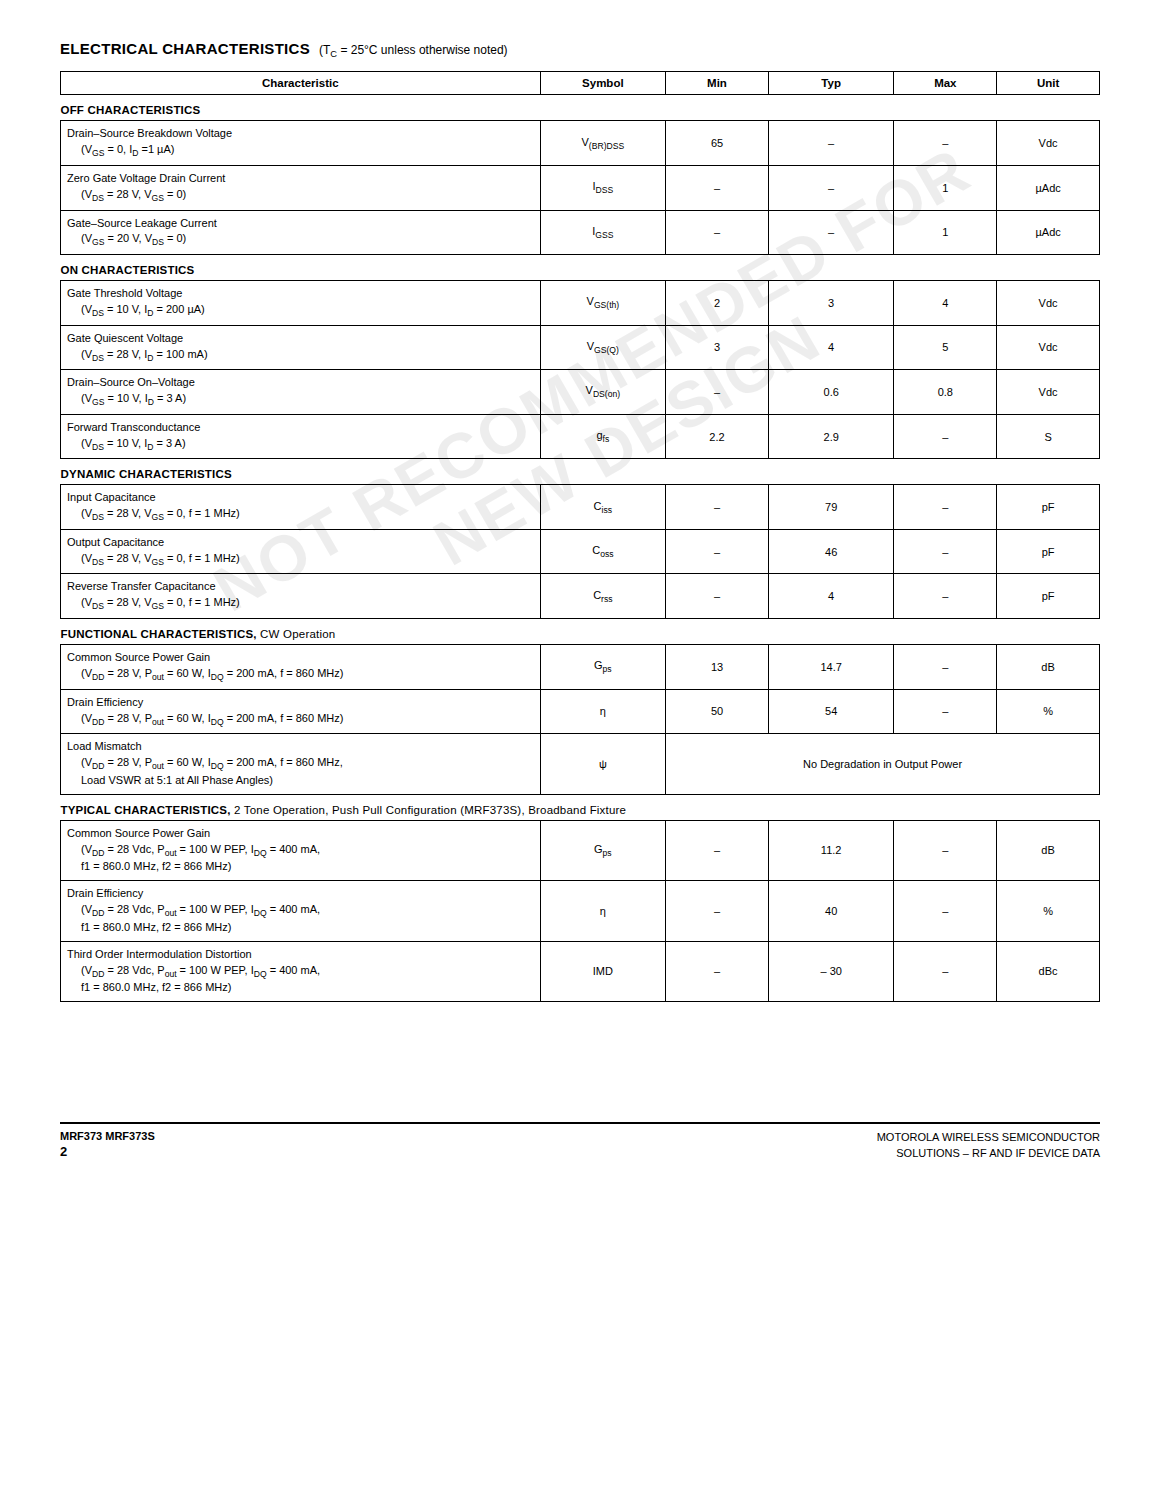NOT RECOMMENDED FOR NEW DESIGN
ELECTRICAL CHARACTERISTICS (TC = 25°C unless otherwise noted)
| Characteristic | Symbol | Min | Typ | Max | Unit |
| --- | --- | --- | --- | --- | --- |
| OFF CHARACTERISTICS |
| Drain–Source Breakdown Voltage (V GS = 0, I D =1 µA) | V (BR)DSS | 65 | – | – | Vdc |
| Zero Gate Voltage Drain Current (V DS = 28 V, V GS = 0) | I DSS | – | – | 1 | µAdc |
| Gate–Source Leakage Current (V GS = 20 V, V DS = 0) | I GSS | – | – | 1 | µAdc |
| ON CHARACTERISTICS |
| Gate Threshold Voltage (V DS = 10 V, I D = 200 µA) | V GS(th) | 2 | 3 | 4 | Vdc |
| Gate Quiescent Voltage (V DS = 28 V, I D = 100 mA) | V GS(Q) | 3 | 4 | 5 | Vdc |
| Drain–Source On–Voltage (V GS = 10 V, I D = 3 A) | V DS(on) | – | 0.6 | 0.8 | Vdc |
| Forward Transconductance (V DS = 10 V, I D = 3 A) | g fs | 2.2 | 2.9 | – | S |
| DYNAMIC CHARACTERISTICS |
| Input Capacitance (V DS = 28 V, V GS = 0, f = 1 MHz) | C iss | – | 79 | – | pF |
| Output Capacitance (V DS = 28 V, V GS = 0, f = 1 MHz) | C oss | – | 46 | – | pF |
| Reverse Transfer Capacitance (V DS = 28 V, V GS = 0, f = 1 MHz) | C rss | – | 4 | – | pF |
| FUNCTIONAL CHARACTERISTICS, CW Operation |
| Common Source Power Gain (V DD = 28 V, P out = 60 W, I DQ = 200 mA, f = 860 MHz) | G ps | 13 | 14.7 | – | dB |
| Drain Efficiency (V DD = 28 V, P out = 60 W, I DQ = 200 mA, f = 860 MHz) | η | 50 | 54 | – | % |
| Load Mismatch (V DD = 28 V, P out = 60 W, I DQ = 200 mA, f = 860 MHz, Load VSWR at 5:1 at All Phase Angles) | ψ | No Degradation in Output Power |
| TYPICAL CHARACTERISTICS, 2 Tone Operation, Push Pull Configuration (MRF373S), Broadband Fixture |
| Common Source Power Gain (V DD = 28 Vdc, P out = 100 W PEP, I DQ = 400 mA, f1 = 860.0 MHz, f2 = 866 MHz) | G ps | – | 11.2 | – | dB |
| Drain Efficiency (V DD = 28 Vdc, P out = 100 W PEP, I DQ = 400 mA, f1 = 860.0 MHz, f2 = 866 MHz) | η | – | 40 | – | % |
| Third Order Intermodulation Distortion (V DD = 28 Vdc, P out = 100 W PEP, I DQ = 400 mA, f1 = 860.0 MHz, f2 = 866 MHz) | IMD | – | – 30 | – | dBc |
MRF373 MRF373S 2
MOTOROLA WIRELESS SEMICONDUCTOR
SOLUTIONS – RF AND IF DEVICE DATA